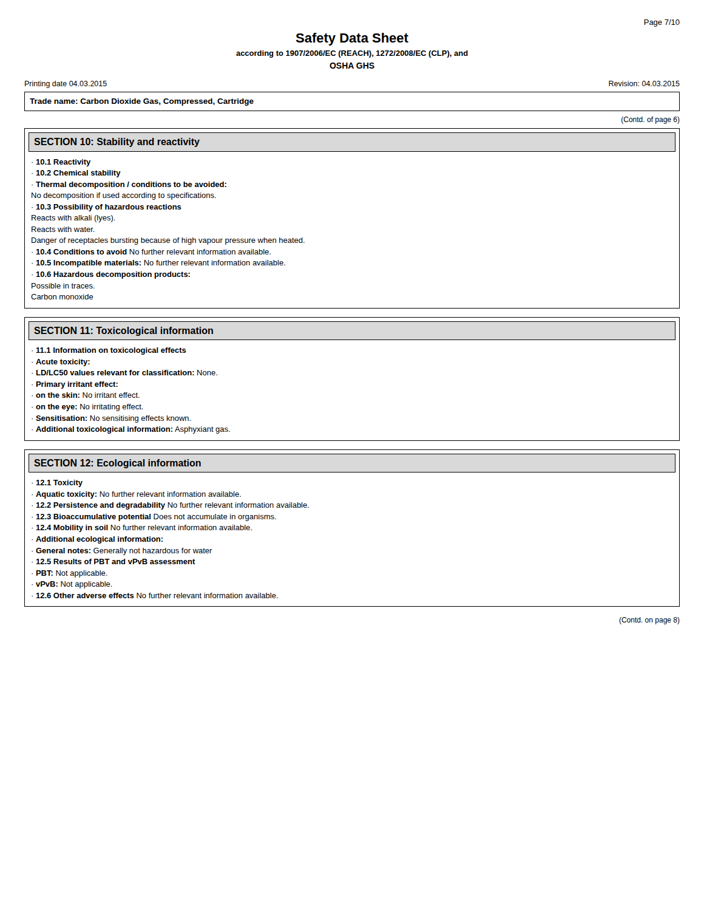Page 7/10
Safety Data Sheet
according to 1907/2006/EC (REACH), 1272/2008/EC (CLP), and
OSHA GHS
Printing date 04.03.2015 Revision: 04.03.2015
Trade name: Carbon Dioxide Gas, Compressed, Cartridge
(Contd. of page 6)
SECTION 10: Stability and reactivity
10.1 Reactivity
10.2 Chemical stability
Thermal decomposition / conditions to be avoided:
No decomposition if used according to specifications.
10.3 Possibility of hazardous reactions
Reacts with alkali (lyes).
Reacts with water.
Danger of receptacles bursting because of high vapour pressure when heated.
10.4 Conditions to avoid No further relevant information available.
10.5 Incompatible materials: No further relevant information available.
10.6 Hazardous decomposition products:
Possible in traces.
Carbon monoxide
SECTION 11: Toxicological information
11.1 Information on toxicological effects
Acute toxicity:
LD/LC50 values relevant for classification: None.
Primary irritant effect:
on the skin: No irritant effect.
on the eye: No irritating effect.
Sensitisation: No sensitising effects known.
Additional toxicological information: Asphyxiant gas.
SECTION 12: Ecological information
12.1 Toxicity
Aquatic toxicity: No further relevant information available.
12.2 Persistence and degradability No further relevant information available.
12.3 Bioaccumulative potential Does not accumulate in organisms.
12.4 Mobility in soil No further relevant information available.
Additional ecological information:
General notes: Generally not hazardous for water
12.5 Results of PBT and vPvB assessment
PBT: Not applicable.
vPvB: Not applicable.
12.6 Other adverse effects No further relevant information available.
(Contd. on page 8)